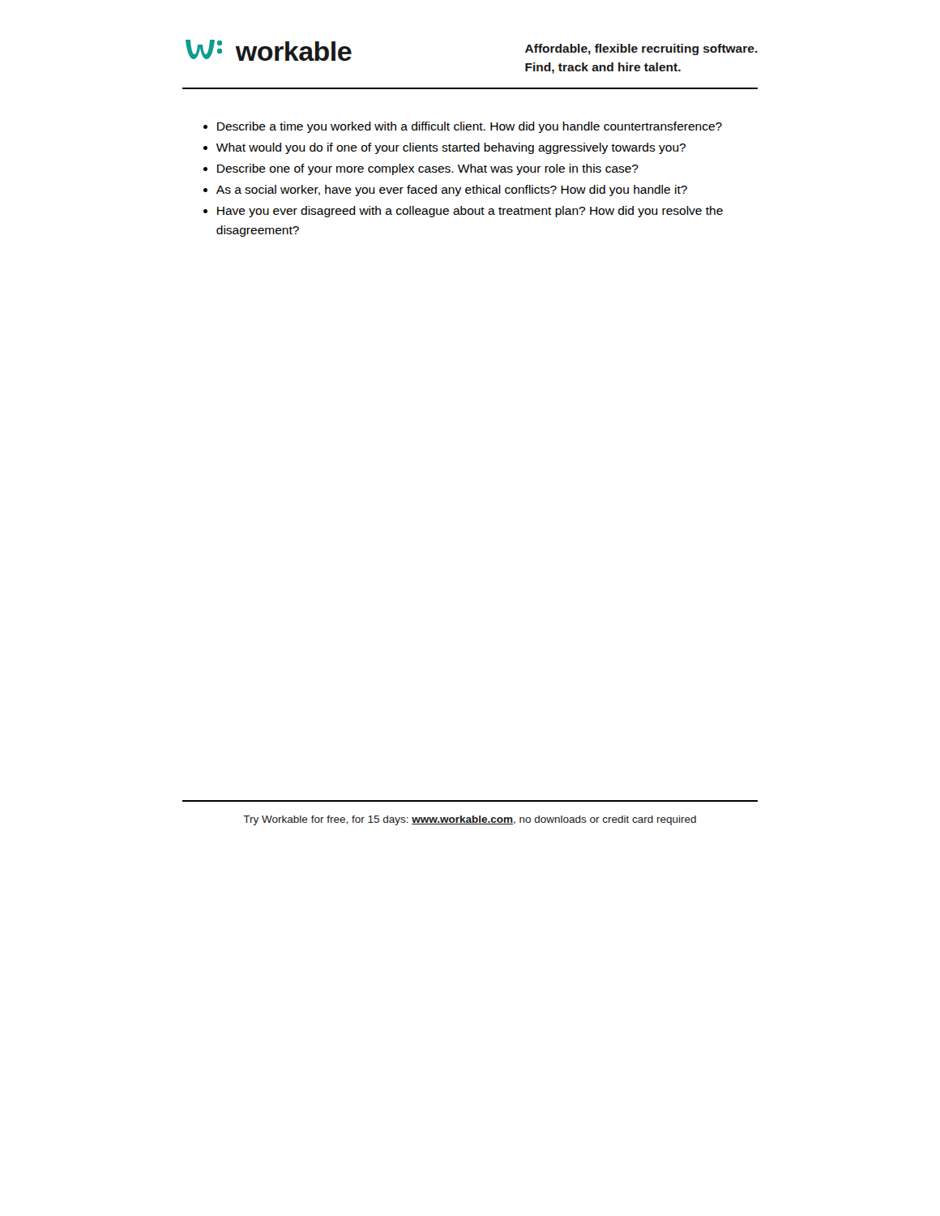workable
Affordable, flexible recruiting software.
Find, track and hire talent.
Describe a time you worked with a difficult client. How did you handle countertransference?
What would you do if one of your clients started behaving aggressively towards you?
Describe one of your more complex cases. What was your role in this case?
As a social worker, have you ever faced any ethical conflicts? How did you handle it?
Have you ever disagreed with a colleague about a treatment plan? How did you resolve the disagreement?
Try Workable for free, for 15 days: www.workable.com, no downloads or credit card required